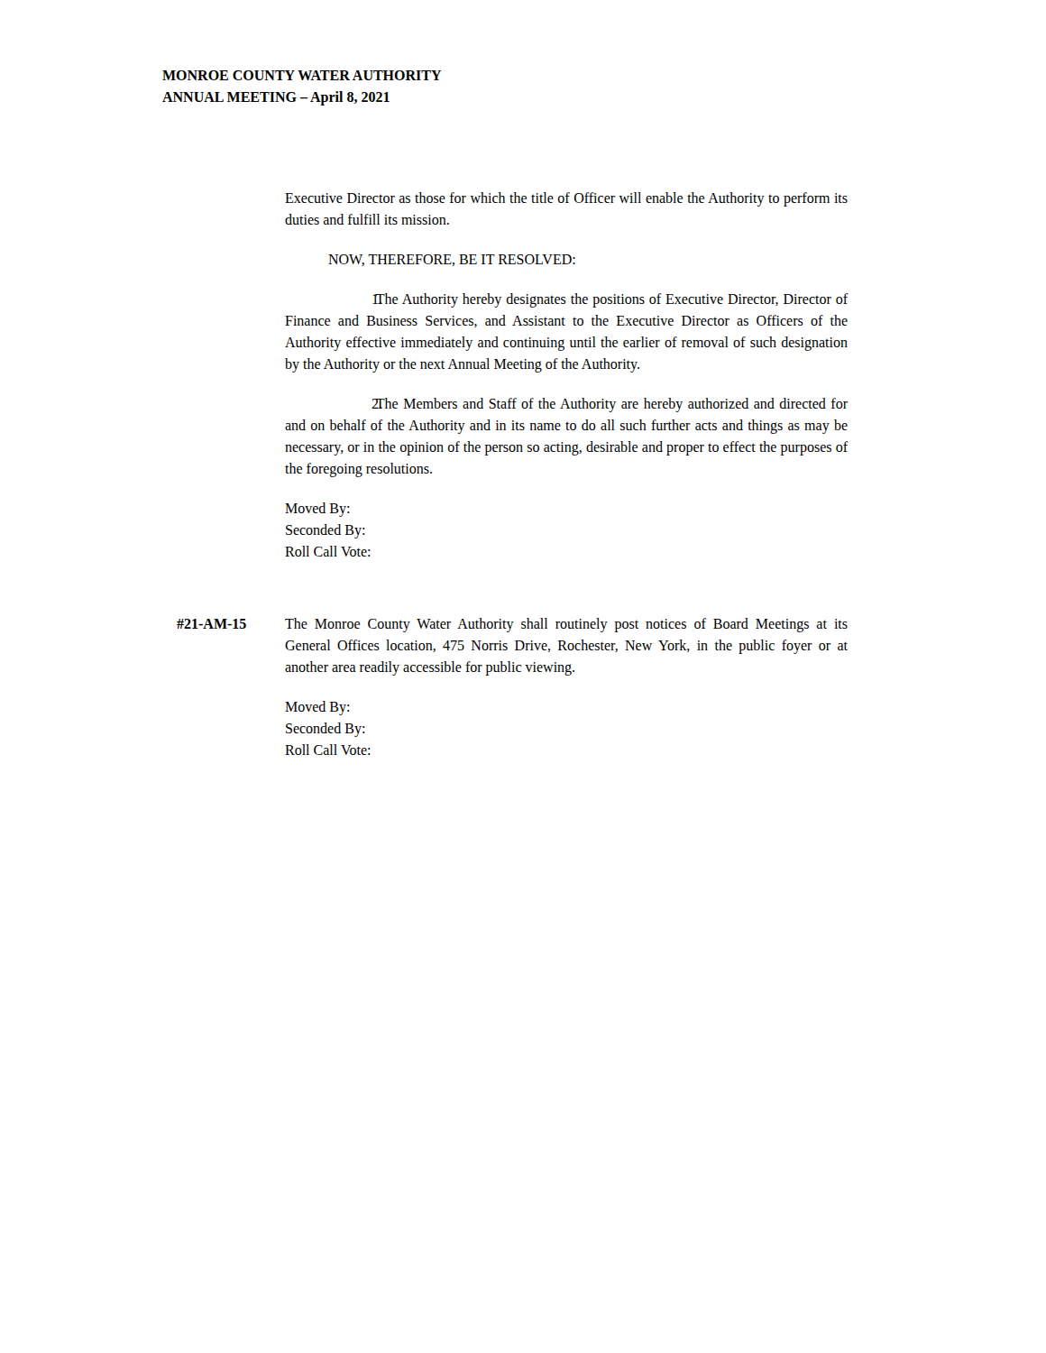MONROE COUNTY WATER AUTHORITY
ANNUAL MEETING – April 8, 2021
Executive Director as those for which the title of Officer will enable the Authority to perform its duties and fulfill its mission.
NOW, THEREFORE, BE IT RESOLVED:
1. The Authority hereby designates the positions of Executive Director, Director of Finance and Business Services, and Assistant to the Executive Director as Officers of the Authority effective immediately and continuing until the earlier of removal of such designation by the Authority or the next Annual Meeting of the Authority.
2. The Members and Staff of the Authority are hereby authorized and directed for and on behalf of the Authority and in its name to do all such further acts and things as may be necessary, or in the opinion of the person so acting, desirable and proper to effect the purposes of the foregoing resolutions.
Moved By:
Seconded By:
Roll Call Vote:
#21-AM-15
The Monroe County Water Authority shall routinely post notices of Board Meetings at its General Offices location, 475 Norris Drive, Rochester, New York, in the public foyer or at another area readily accessible for public viewing.
Moved By:
Seconded By:
Roll Call Vote: